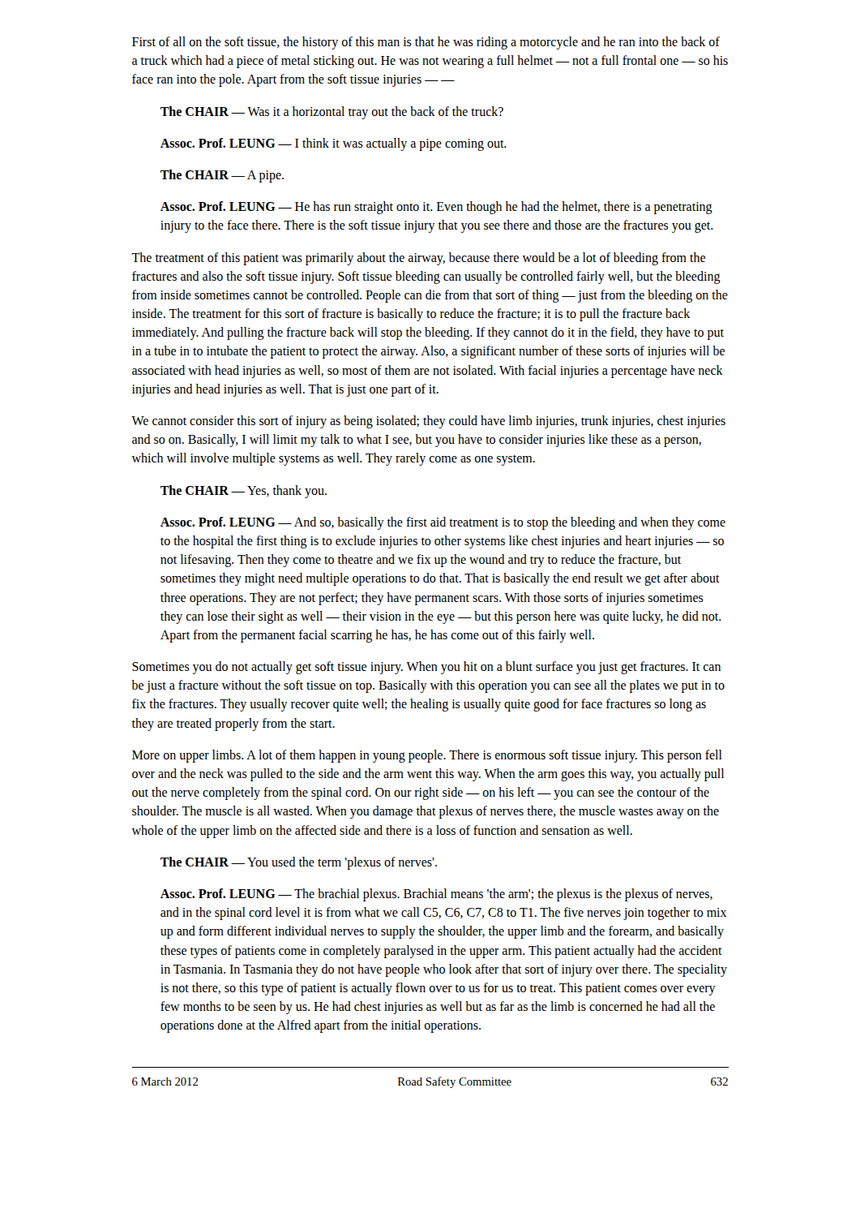First of all on the soft tissue, the history of this man is that he was riding a motorcycle and he ran into the back of a truck which had a piece of metal sticking out. He was not wearing a full helmet — not a full frontal one — so his face ran into the pole. Apart from the soft tissue injuries — —
The CHAIR — Was it a horizontal tray out the back of the truck?
Assoc. Prof. LEUNG — I think it was actually a pipe coming out.
The CHAIR — A pipe.
Assoc. Prof. LEUNG — He has run straight onto it. Even though he had the helmet, there is a penetrating injury to the face there. There is the soft tissue injury that you see there and those are the fractures you get.
The treatment of this patient was primarily about the airway, because there would be a lot of bleeding from the fractures and also the soft tissue injury. Soft tissue bleeding can usually be controlled fairly well, but the bleeding from inside sometimes cannot be controlled. People can die from that sort of thing — just from the bleeding on the inside. The treatment for this sort of fracture is basically to reduce the fracture; it is to pull the fracture back immediately. And pulling the fracture back will stop the bleeding. If they cannot do it in the field, they have to put in a tube in to intubate the patient to protect the airway. Also, a significant number of these sorts of injuries will be associated with head injuries as well, so most of them are not isolated. With facial injuries a percentage have neck injuries and head injuries as well. That is just one part of it.
We cannot consider this sort of injury as being isolated; they could have limb injuries, trunk injuries, chest injuries and so on. Basically, I will limit my talk to what I see, but you have to consider injuries like these as a person, which will involve multiple systems as well. They rarely come as one system.
The CHAIR — Yes, thank you.
Assoc. Prof. LEUNG — And so, basically the first aid treatment is to stop the bleeding and when they come to the hospital the first thing is to exclude injuries to other systems like chest injuries and heart injuries — so not lifesaving. Then they come to theatre and we fix up the wound and try to reduce the fracture, but sometimes they might need multiple operations to do that. That is basically the end result we get after about three operations. They are not perfect; they have permanent scars. With those sorts of injuries sometimes they can lose their sight as well — their vision in the eye — but this person here was quite lucky, he did not. Apart from the permanent facial scarring he has, he has come out of this fairly well.
Sometimes you do not actually get soft tissue injury. When you hit on a blunt surface you just get fractures. It can be just a fracture without the soft tissue on top. Basically with this operation you can see all the plates we put in to fix the fractures. They usually recover quite well; the healing is usually quite good for face fractures so long as they are treated properly from the start.
More on upper limbs. A lot of them happen in young people. There is enormous soft tissue injury. This person fell over and the neck was pulled to the side and the arm went this way. When the arm goes this way, you actually pull out the nerve completely from the spinal cord. On our right side — on his left — you can see the contour of the shoulder. The muscle is all wasted. When you damage that plexus of nerves there, the muscle wastes away on the whole of the upper limb on the affected side and there is a loss of function and sensation as well.
The CHAIR — You used the term 'plexus of nerves'.
Assoc. Prof. LEUNG — The brachial plexus. Brachial means 'the arm'; the plexus is the plexus of nerves, and in the spinal cord level it is from what we call C5, C6, C7, C8 to T1. The five nerves join together to mix up and form different individual nerves to supply the shoulder, the upper limb and the forearm, and basically these types of patients come in completely paralysed in the upper arm. This patient actually had the accident in Tasmania. In Tasmania they do not have people who look after that sort of injury over there. The speciality is not there, so this type of patient is actually flown over to us for us to treat. This patient comes over every few months to be seen by us. He had chest injuries as well but as far as the limb is concerned he had all the operations done at the Alfred apart from the initial operations.
6 March 2012 Road Safety Committee 632